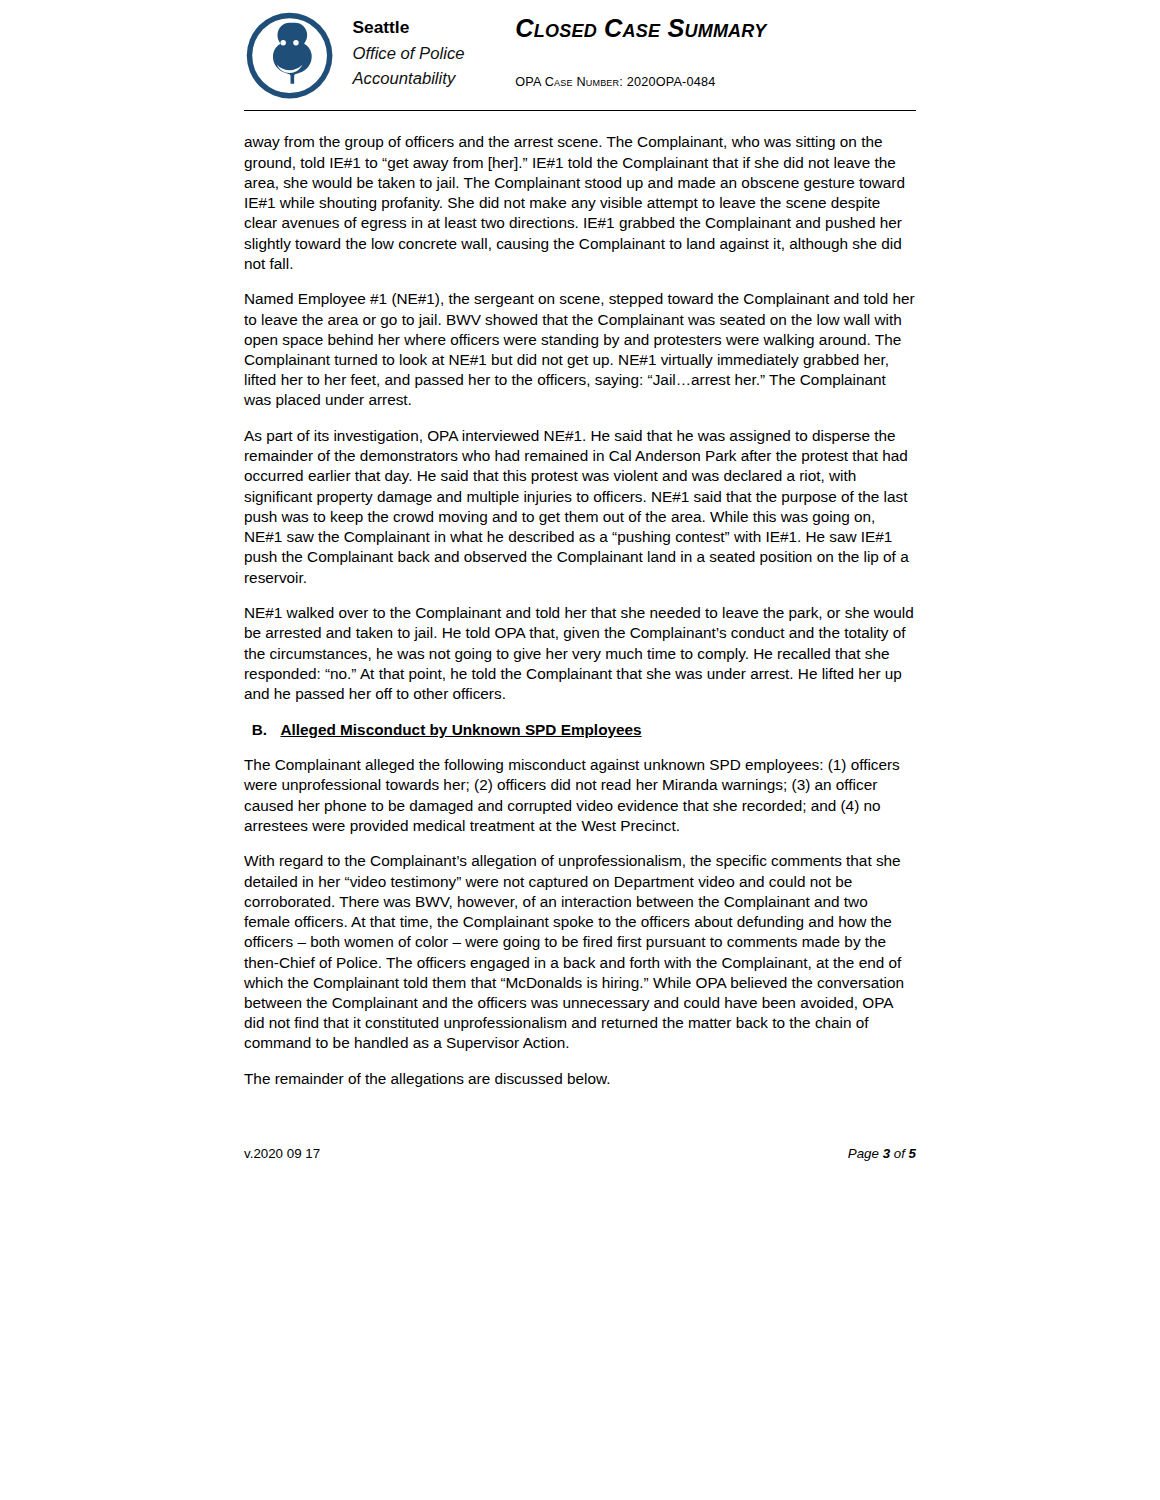Seattle
Office of Police
Accountability
Closed Case Summary
OPA Case Number: 2020OPA-0484
away from the group of officers and the arrest scene. The Complainant, who was sitting on the ground, told IE#1 to “get away from [her].” IE#1 told the Complainant that if she did not leave the area, she would be taken to jail. The Complainant stood up and made an obscene gesture toward IE#1 while shouting profanity. She did not make any visible attempt to leave the scene despite clear avenues of egress in at least two directions. IE#1 grabbed the Complainant and pushed her slightly toward the low concrete wall, causing the Complainant to land against it, although she did not fall.
Named Employee #1 (NE#1), the sergeant on scene, stepped toward the Complainant and told her to leave the area or go to jail. BWV showed that the Complainant was seated on the low wall with open space behind her where officers were standing by and protesters were walking around. The Complainant turned to look at NE#1 but did not get up. NE#1 virtually immediately grabbed her, lifted her to her feet, and passed her to the officers, saying: “Jail…arrest her.” The Complainant was placed under arrest.
As part of its investigation, OPA interviewed NE#1. He said that he was assigned to disperse the remainder of the demonstrators who had remained in Cal Anderson Park after the protest that had occurred earlier that day. He said that this protest was violent and was declared a riot, with significant property damage and multiple injuries to officers. NE#1 said that the purpose of the last push was to keep the crowd moving and to get them out of the area. While this was going on, NE#1 saw the Complainant in what he described as a “pushing contest” with IE#1. He saw IE#1 push the Complainant back and observed the Complainant land in a seated position on the lip of a reservoir.
NE#1 walked over to the Complainant and told her that she needed to leave the park, or she would be arrested and taken to jail. He told OPA that, given the Complainant’s conduct and the totality of the circumstances, he was not going to give her very much time to comply. He recalled that she responded: “no.” At that point, he told the Complainant that she was under arrest. He lifted her up and he passed her off to other officers.
B. Alleged Misconduct by Unknown SPD Employees
The Complainant alleged the following misconduct against unknown SPD employees: (1) officers were unprofessional towards her; (2) officers did not read her Miranda warnings; (3) an officer caused her phone to be damaged and corrupted video evidence that she recorded; and (4) no arrestees were provided medical treatment at the West Precinct.
With regard to the Complainant’s allegation of unprofessionalism, the specific comments that she detailed in her “video testimony” were not captured on Department video and could not be corroborated. There was BWV, however, of an interaction between the Complainant and two female officers. At that time, the Complainant spoke to the officers about defunding and how the officers – both women of color – were going to be fired first pursuant to comments made by the then-Chief of Police. The officers engaged in a back and forth with the Complainant, at the end of which the Complainant told them that “McDonalds is hiring.” While OPA believed the conversation between the Complainant and the officers was unnecessary and could have been avoided, OPA did not find that it constituted unprofessionalism and returned the matter back to the chain of command to be handled as a Supervisor Action.
The remainder of the allegations are discussed below.
v.2020 09 17
Page 3 of 5